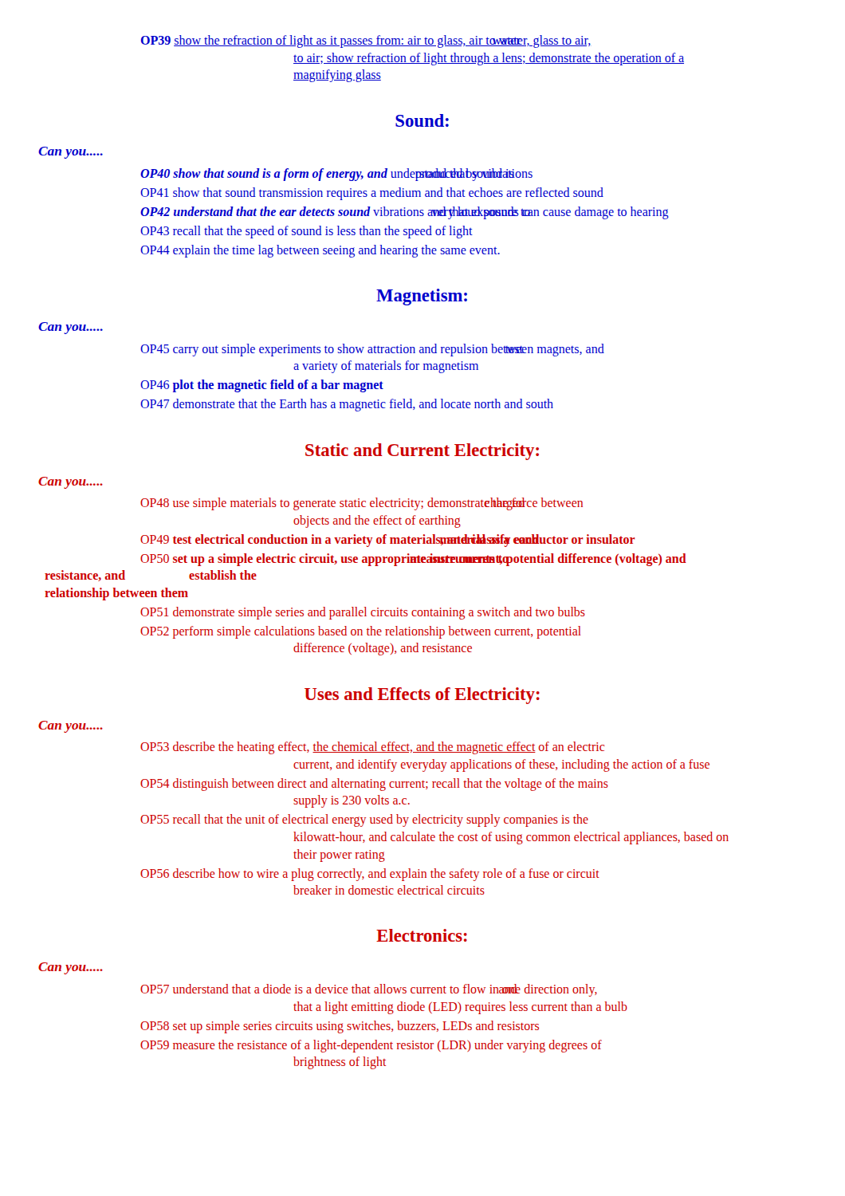OP39 show the refraction of light as it passes from: air to glass, air to water, glass to air, water to air; show refraction of light through a lens; demonstrate the operation of a
magnifying glass
Sound:
Can you.....
OP40 show that sound is a form of energy, and understand that sound is produced by vibrations
OP41 show that sound transmission requires a medium and that echoes are reflected sound
OP42 understand that the ear detects sound vibrations and that exposure to very loud sounds can cause damage to hearing
OP43 recall that the speed of sound is less than the speed of light
OP44 explain the time lag between seeing and hearing the same event.
Magnetism:
Can you.....
OP45 carry out simple experiments to show attraction and repulsion between magnets, and test a variety of materials for magnetism
OP46 plot the magnetic field of a bar magnet
OP47 demonstrate that the Earth has a magnetic field, and locate north and south
Static and Current Electricity:
Can you.....
OP48 use simple materials to generate static electricity; demonstrate the force between charged objects and the effect of earthing
OP49 test electrical conduction in a variety of materials, and classify each material as a conductor or insulator
OP50 set up a simple electric circuit, use appropriate instruments to measure current, potential difference (voltage) and resistance, and establish the
relationship between them
OP51 demonstrate simple series and parallel circuits containing a switch and two bulbs
OP52 perform simple calculations based on the relationship between current, potential difference (voltage), and resistance
Uses and Effects of Electricity:
Can you.....
OP53 describe the heating effect, the chemical effect, and the magnetic effect of an electric current, and identify everyday applications of these, including the action of a fuse
OP54 distinguish between direct and alternating current; recall that the voltage of the mains supply is 230 volts a.c.
OP55 recall that the unit of electrical energy used by electricity supply companies is the kilowatt-hour, and calculate the cost of using common electrical appliances, based on
their power rating
OP56 describe how to wire a plug correctly, and explain the safety role of a fuse or circuit breaker in domestic electrical circuits
Electronics:
Can you.....
OP57 understand that a diode is a device that allows current to flow in one direction only, and that a light emitting diode (LED) requires less current than a bulb
OP58 set up simple series circuits using switches, buzzers, LEDs and resistors
OP59 measure the resistance of a light-dependent resistor (LDR) under varying degrees of brightness of light